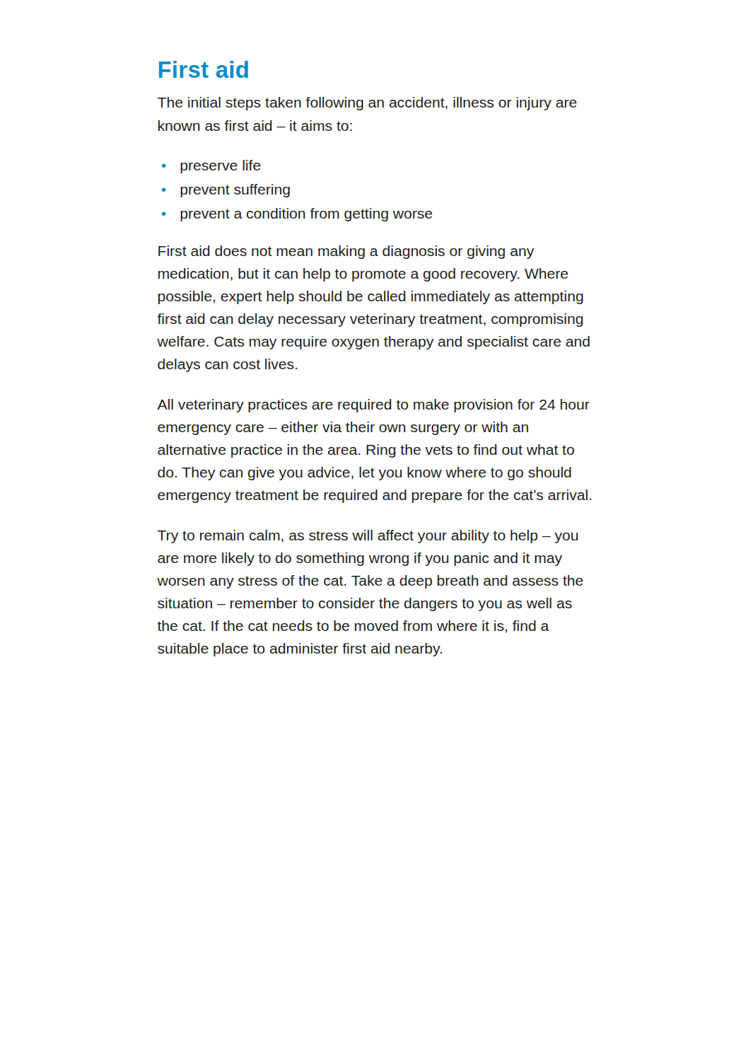First aid
The initial steps taken following an accident, illness or injury are known as first aid – it aims to:
preserve life
prevent suffering
prevent a condition from getting worse
First aid does not mean making a diagnosis or giving any medication, but it can help to promote a good recovery. Where possible, expert help should be called immediately as attempting first aid can delay necessary veterinary treatment, compromising welfare. Cats may require oxygen therapy and specialist care and delays can cost lives.
All veterinary practices are required to make provision for 24 hour emergency care – either via their own surgery or with an alternative practice in the area. Ring the vets to find out what to do. They can give you advice, let you know where to go should emergency treatment be required and prepare for the cat’s arrival.
Try to remain calm, as stress will affect your ability to help – you are more likely to do something wrong if you panic and it may worsen any stress of the cat. Take a deep breath and assess the situation – remember to consider the dangers to you as well as the cat. If the cat needs to be moved from where it is, find a suitable place to administer first aid nearby.